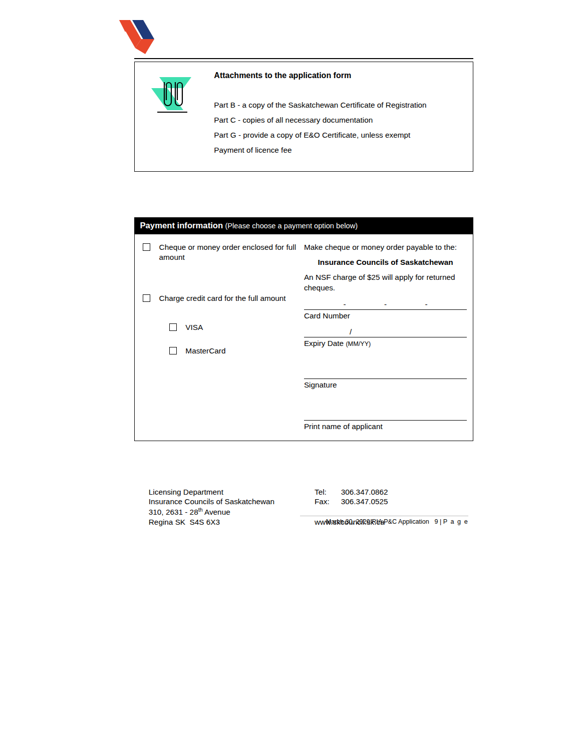Attachments to the application form
Part B - a copy of the Saskatchewan Certificate of Registration
Part C - copies of all necessary documentation
Part G - provide a copy of E&O Certificate, unless exempt
Payment of licence fee
Payment information (Please choose a payment option below)
Cheque or money order enclosed for full amount
Charge credit card for the full amount
VISA
MasterCard
Make cheque or money order payable to the:
Insurance Councils of Saskatchewan
An NSF charge of $25 will apply for returned cheques.
---
Card Number
/
Expiry Date (MM/YY)
Signature
Print name of applicant
| Licensing Department | Tel: | 306.347.0862 |
| Insurance Councils of Saskatchewan | Fax: | 306.347.0525 |
| 310, 2631 - 28 th Avenue | | |
| Regina SK S4S 6X3 | www.skcouncil.sk.ca |
March 30, 2020 RIA P&C Application 9 | P a g e